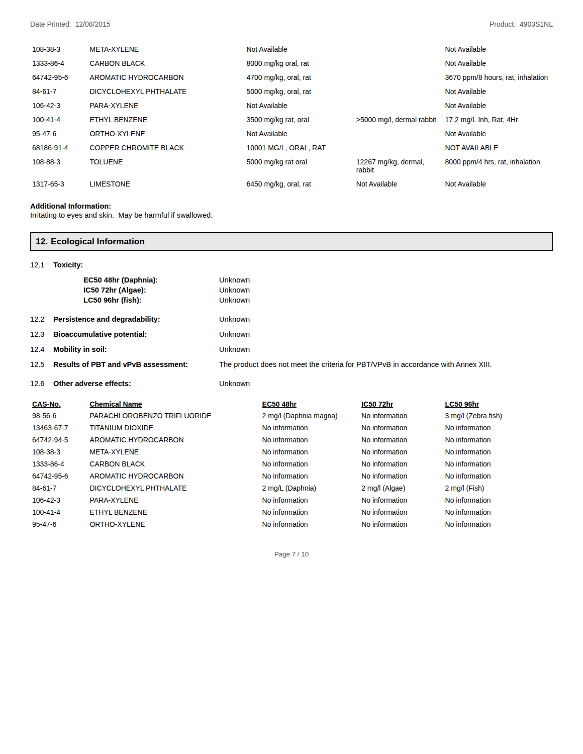Date Printed: 12/08/2015
Product: 4903S1NL
| 108-38-3 | META-XYLENE | Not Available | | Not Available |
| 1333-86-4 | CARBON BLACK | 8000 mg/kg oral, rat | | Not Available |
| 64742-95-6 | AROMATIC HYDROCARBON | 4700 mg/kg, oral, rat | | 3670 ppm/8 hours, rat, inhalation |
| 84-61-7 | DICYCLOHEXYL PHTHALATE | 5000 mg/kg, oral, rat | | Not Available |
| 106-42-3 | PARA-XYLENE | Not Available | | Not Available |
| 100-41-4 | ETHYL BENZENE | 3500 mg/kg rat, oral | >5000 mg/l, dermal rabbit | 17.2 mg/L Inh, Rat, 4Hr |
| 95-47-6 | ORTHO-XYLENE | Not Available | | Not Available |
| 68186-91-4 | COPPER CHROMITE BLACK | 10001 MG/L, ORAL, RAT | | NOT AVAILABLE |
| 108-88-3 | TOLUENE | 5000 mg/kg rat oral | 12267 mg/kg, dermal, rabbit | 8000 ppm/4 hrs, rat, inhalation |
| 1317-65-3 | LIMESTONE | 6450 mg/kg, oral, rat | Not Available | Not Available |
Additional Information:
Irritating to eyes and skin. May be harmful if swallowed.
12. Ecological Information
12.1
Toxicity:
EC50 48hr (Daphnia):
Unknown
IC50 72hr (Algae):
Unknown
LC50 96hr (fish):
Unknown
12.2
Persistence and degradability:
Unknown
12.3
Bioaccumulative potential:
Unknown
12.4
Mobility in soil:
Unknown
12.5
Results of PBT and vPvB assessment:
The product does not meet the criteria for PBT/VPvB in accordance with Annex XIII.
12.6
Other adverse effects:
Unknown
| CAS-No. | Chemical Name | EC50 48hr | IC50 72hr | LC50 96hr |
| --- | --- | --- | --- | --- |
| 98-56-6 | PARACHLOROBENZO TRIFLUORIDE | 2 mg/l (Daphnia magna) | No information | 3 mg/l (Zebra fish) |
| 13463-67-7 | TITANIUM DIOXIDE | No information | No information | No information |
| 64742-94-5 | AROMATIC HYDROCARBON | No information | No information | No information |
| 108-38-3 | META-XYLENE | No information | No information | No information |
| 1333-86-4 | CARBON BLACK | No information | No information | No information |
| 64742-95-6 | AROMATIC HYDROCARBON | No information | No information | No information |
| 84-61-7 | DICYCLOHEXYL PHTHALATE | 2 mg/L (Daphnia) | 2 mg/l (Algae) | 2 mg/l (Fish) |
| 106-42-3 | PARA-XYLENE | No information | No information | No information |
| 100-41-4 | ETHYL BENZENE | No information | No information | No information |
| 95-47-6 | ORTHO-XYLENE | No information | No information | No information |
Page 7 / 10